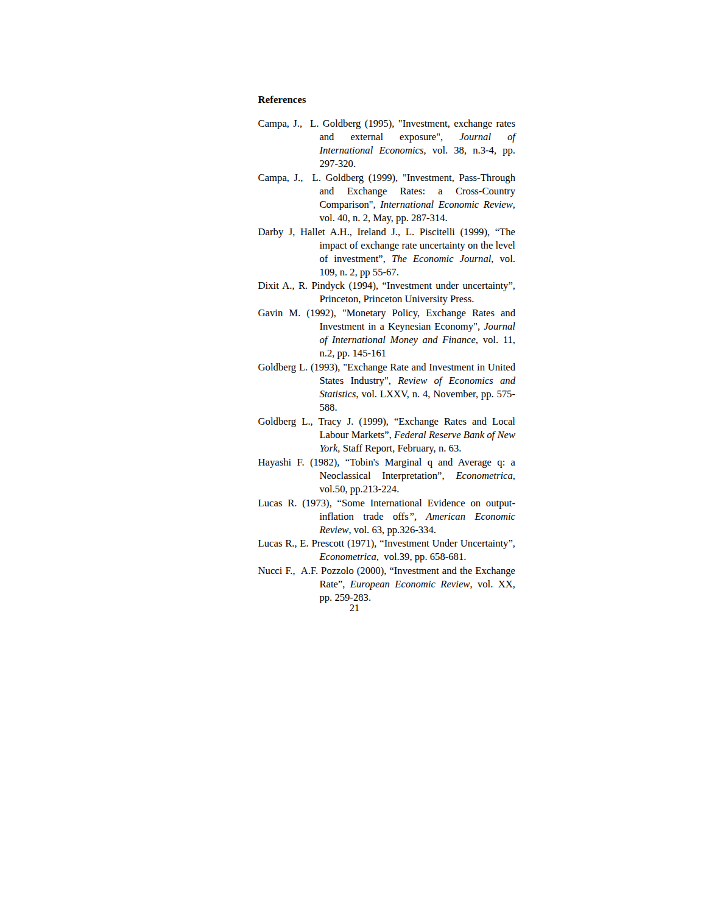References
Campa, J., L. Goldberg (1995), "Investment, exchange rates and external exposure", Journal of International Economics, vol. 38, n.3-4, pp. 297-320.
Campa, J., L. Goldberg (1999), "Investment, Pass-Through and Exchange Rates: a Cross-Country Comparison", International Economic Review, vol. 40, n. 2, May, pp. 287-314.
Darby J, Hallet A.H., Ireland J., L. Piscitelli (1999), “The impact of exchange rate uncertainty on the level of investment”, The Economic Journal, vol. 109, n. 2, pp 55-67.
Dixit A., R. Pindyck (1994), “Investment under uncertainty”, Princeton, Princeton University Press.
Gavin M. (1992), "Monetary Policy, Exchange Rates and Investment in a Keynesian Economy", Journal of International Money and Finance, vol. 11, n.2, pp. 145-161
Goldberg L. (1993), "Exchange Rate and Investment in United States Industry", Review of Economics and Statistics, vol. LXXV, n. 4, November, pp. 575-588.
Goldberg L., Tracy J. (1999), “Exchange Rates and Local Labour Markets”, Federal Reserve Bank of New York, Staff Report, February, n. 63.
Hayashi F. (1982), “Tobin's Marginal q and Average q: a Neoclassical Interpretation”, Econometrica, vol.50, pp.213-224.
Lucas R. (1973), “Some International Evidence on output-inflation trade offs”, American Economic Review, vol. 63, pp.326-334.
Lucas R., E. Prescott (1971), “Investment Under Uncertainty”, Econometrica, vol.39, pp. 658-681.
Nucci F., A.F. Pozzolo (2000), “Investment and the Exchange Rate”, European Economic Review, vol. XX, pp. 259-283.
21